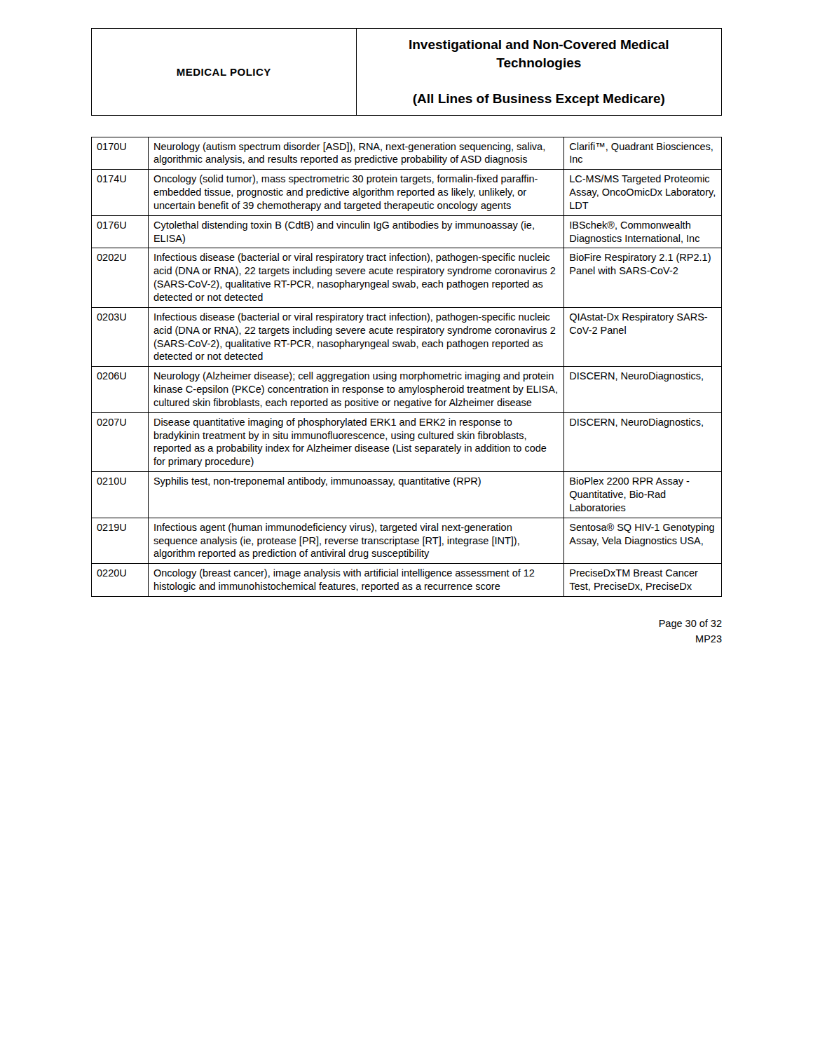| MEDICAL POLICY | Investigational and Non-Covered Medical Technologies (All Lines of Business Except Medicare) |
| 0170U | Neurology (autism spectrum disorder [ASD]), RNA, next-generation sequencing, saliva, algorithmic analysis, and results reported as predictive probability of ASD diagnosis | Clarifi™, Quadrant Biosciences, Inc |
| 0174U | Oncology (solid tumor), mass spectrometric 30 protein targets, formalin-fixed paraffin-embedded tissue, prognostic and predictive algorithm reported as likely, unlikely, or uncertain benefit of 39 chemotherapy and targeted therapeutic oncology agents | LC-MS/MS Targeted Proteomic Assay, OncoOmicDx Laboratory, LDT |
| 0176U | Cytolethal distending toxin B (CdtB) and vinculin IgG antibodies by immunoassay (ie, ELISA) | IBSchek®, Commonwealth Diagnostics International, Inc |
| 0202U | Infectious disease (bacterial or viral respiratory tract infection), pathogen-specific nucleic acid (DNA or RNA), 22 targets including severe acute respiratory syndrome coronavirus 2 (SARS-CoV-2), qualitative RT-PCR, nasopharyngeal swab, each pathogen reported as detected or not detected | BioFire Respiratory 2.1 (RP2.1) Panel with SARS-CoV-2 |
| 0203U | Infectious disease (bacterial or viral respiratory tract infection), pathogen-specific nucleic acid (DNA or RNA), 22 targets including severe acute respiratory syndrome coronavirus 2 (SARS-CoV-2), qualitative RT-PCR, nasopharyngeal swab, each pathogen reported as detected or not detected | QIAstat-Dx Respiratory SARS-CoV-2 Panel |
| 0206U | Neurology (Alzheimer disease); cell aggregation using morphometric imaging and protein kinase C-epsilon (PKCe) concentration in response to amylospheroid treatment by ELISA, cultured skin fibroblasts, each reported as positive or negative for Alzheimer disease | DISCERN, NeuroDiagnostics, |
| 0207U | Disease quantitative imaging of phosphorylated ERK1 and ERK2 in response to bradykinin treatment by in situ immunofluorescence, using cultured skin fibroblasts, reported as a probability index for Alzheimer disease (List separately in addition to code for primary procedure) | DISCERN, NeuroDiagnostics, |
| 0210U | Syphilis test, non-treponemal antibody, immunoassay, quantitative (RPR) | BioPlex 2200 RPR Assay - Quantitative, Bio-Rad Laboratories |
| 0219U | Infectious agent (human immunodeficiency virus), targeted viral next-generation sequence analysis (ie, protease [PR], reverse transcriptase [RT], integrase [INT]), algorithm reported as prediction of antiviral drug susceptibility | Sentosa® SQ HIV-1 Genotyping Assay, Vela Diagnostics USA, |
| 0220U | Oncology (breast cancer), image analysis with artificial intelligence assessment of 12 histologic and immunohistochemical features, reported as a recurrence score | PreciseDxTM Breast Cancer Test, PreciseDx, PreciseDx |
Page 30 of 32
MP23